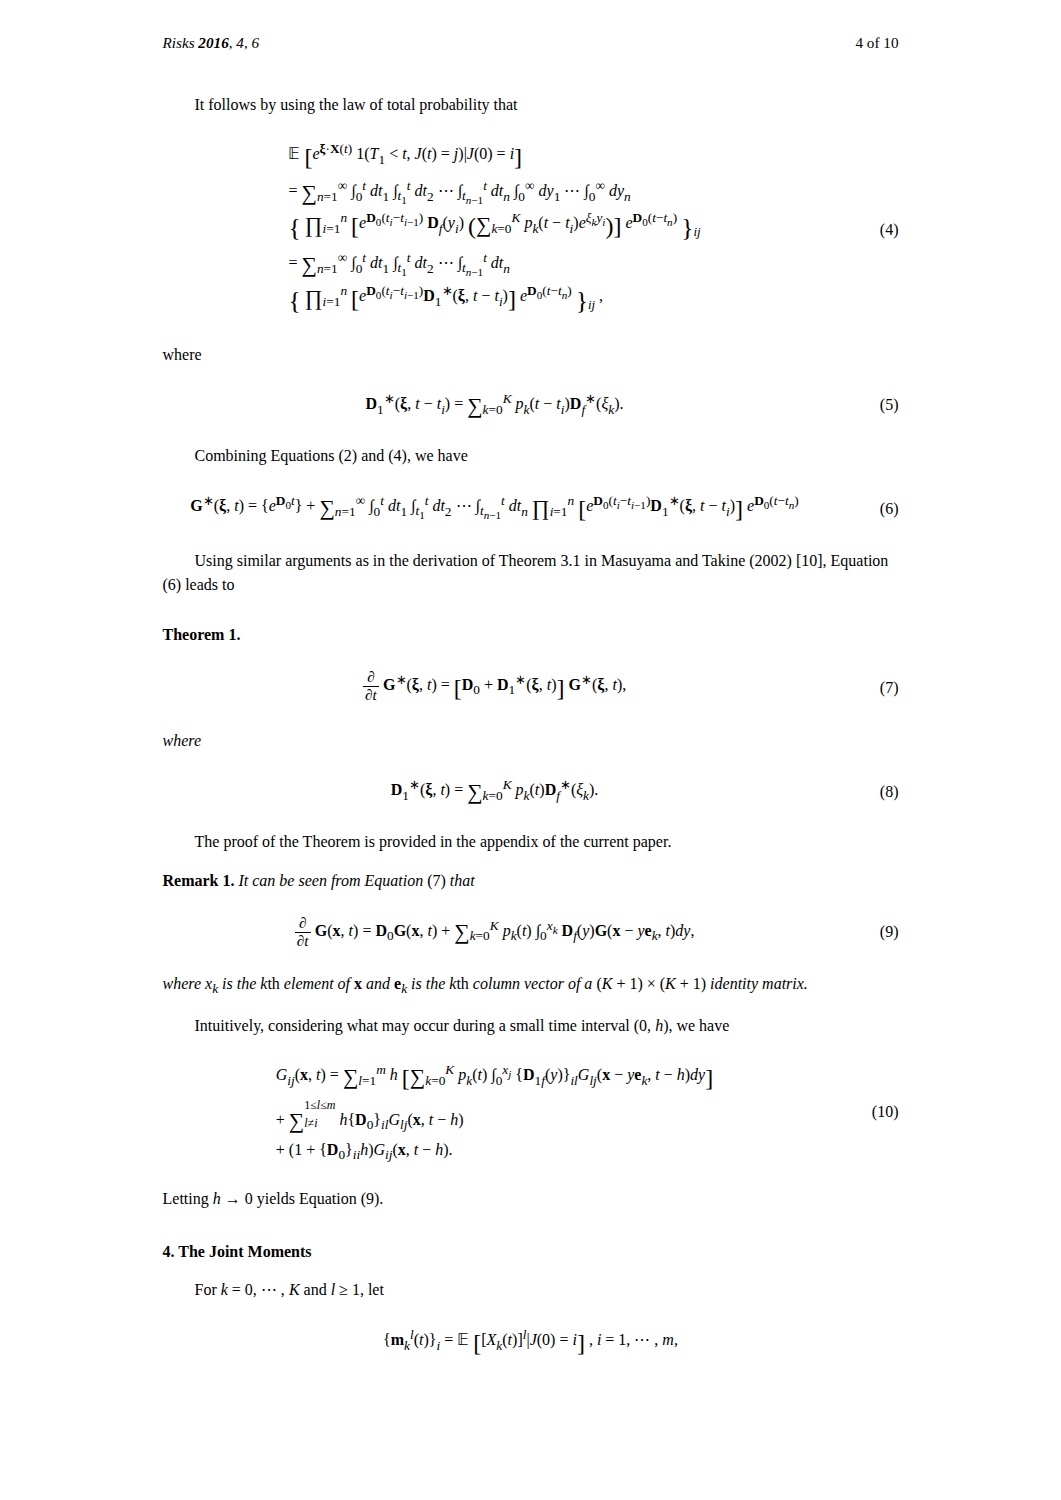Risks 2016, 4, 6
4 of 10
It follows by using the law of total probability that
𝔼 [eξ·X(t) 1(T1 < t, J(t) = j)|J(0) = i]
= ∑n=1∞ ∫0t dt1 ∫t1t dt2 ⋯ ∫tn−1t dtn ∫0∞ dy1 ⋯ ∫0∞ dyn
{ ∏i=1n [eD0(ti−ti−1) Df(yi) (∑k=0K pk(t − ti)eξkyi)] eD0(t−tn) }ij
= ∑n=1∞ ∫0t dt1 ∫t1t dt2 ⋯ ∫tn−1t dtn
{ ∏i=1n [eD0(ti−ti−1)D1∗(ξ, t − ti)] eD0(t−tn) }ij ,
(4)
where
D1∗(ξ, t − ti) = ∑k=0K pk(t − ti)Df∗(ξk).
(5)
Combining Equations (2) and (4), we have
G∗(ξ, t) = {eD0t} + ∑n=1∞ ∫0t dt1 ∫t1t dt2 ⋯ ∫tn−1t dtn ∏i=1n [eD0(ti−ti−1)D1∗(ξ, t − ti)] eD0(t−tn)
(6)
Using similar arguments as in the derivation of Theorem 3.1 in Masuyama and Takine (2002) [10], Equation (6) leads to
Theorem 1.
∂∂t G∗(ξ, t) = [D0 + D1∗(ξ, t)] G∗(ξ, t),
(7)
where
D1∗(ξ, t) = ∑k=0K pk(t)Df∗(ξk).
(8)
The proof of the Theorem is provided in the appendix of the current paper.
Remark 1. It can be seen from Equation (7) that
∂∂t G(x, t) = D0G(x, t) + ∑k=0K pk(t) ∫0xk Df(y)G(x − yek, t)dy,
(9)
where xk is the kth element of x and ek is the kth column vector of a (K + 1) × (K + 1) identity matrix.
Intuitively, considering what may occur during a small time interval (0, h), we have
Gij(x, t) = ∑l=1m h [∑k=0K pk(t) ∫0xj {D1f(y)}ilGlj(x − yek, t − h)dy]
+ ∑
1≤l≤m
l≠i
h{D0}ilGlj(x, t − h)
+ (1 + {D0}iih)Gij(x, t − h).
(10)
Letting h → 0 yields Equation (9).
4. The Joint Moments
For k = 0, ⋯ , K and l ≥ 1, let
{mkl(t)}i = 𝔼 [[Xk(t)]l|J(0) = i] , i = 1, ⋯ , m,